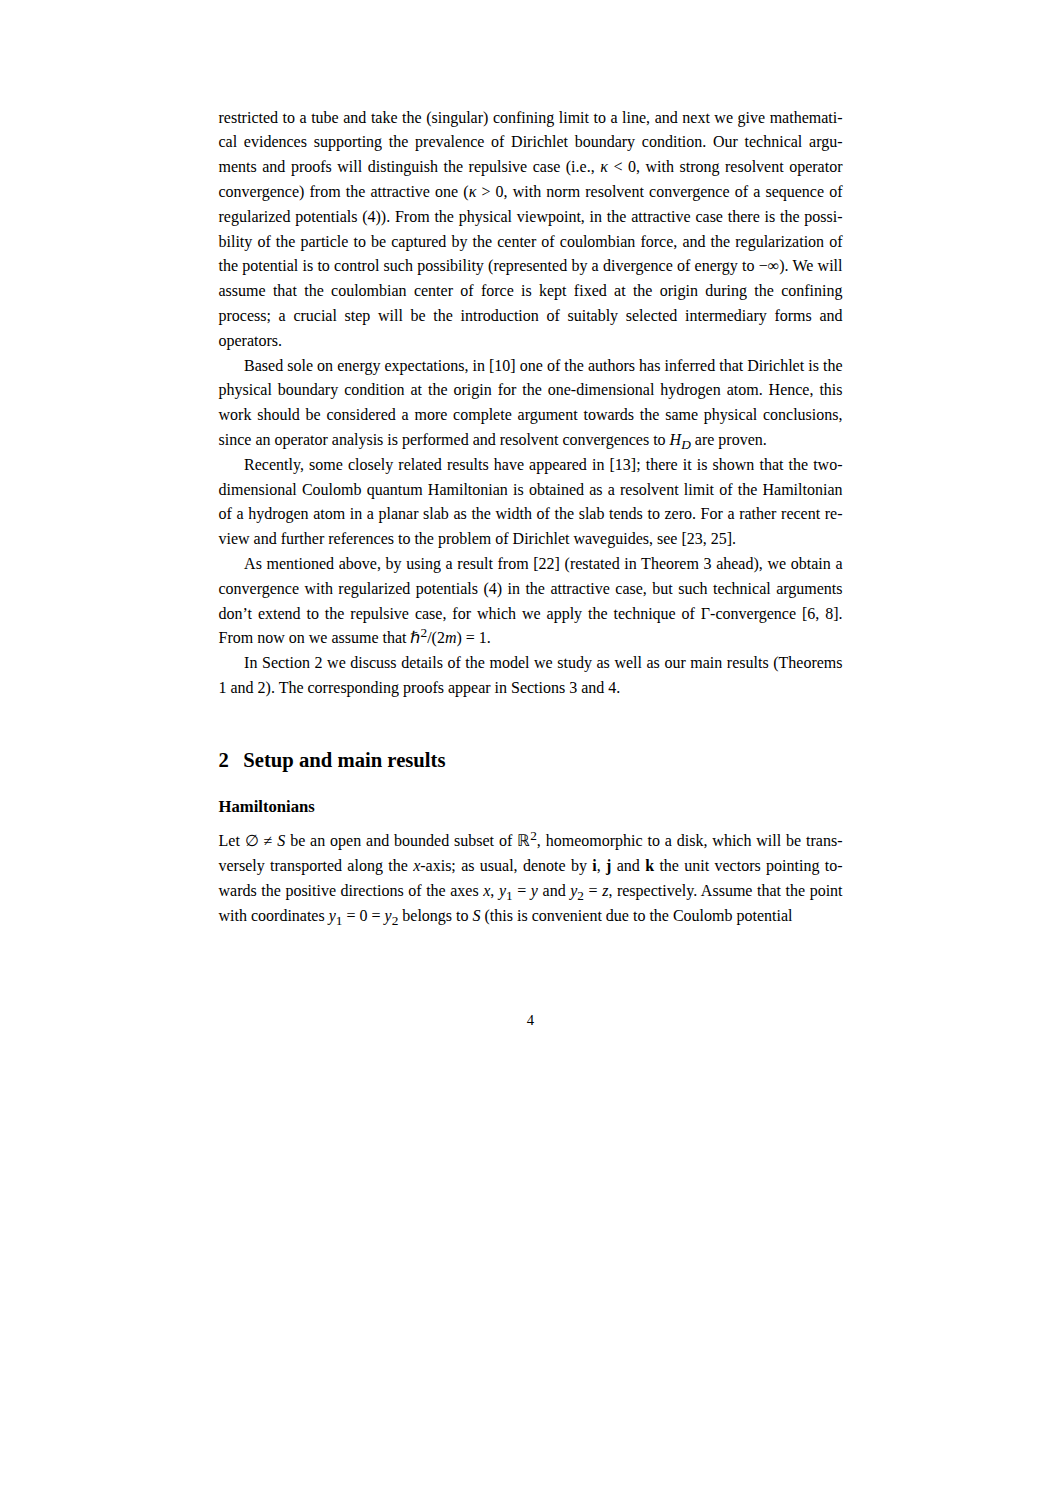restricted to a tube and take the (singular) confining limit to a line, and next we give mathematical evidences supporting the prevalence of Dirichlet boundary condition. Our technical arguments and proofs will distinguish the repulsive case (i.e., κ < 0, with strong resolvent operator convergence) from the attractive one (κ > 0, with norm resolvent convergence of a sequence of regularized potentials (4)). From the physical viewpoint, in the attractive case there is the possibility of the particle to be captured by the center of coulombian force, and the regularization of the potential is to control such possibility (represented by a divergence of energy to −∞). We will assume that the coulombian center of force is kept fixed at the origin during the confining process; a crucial step will be the introduction of suitably selected intermediary forms and operators.
Based sole on energy expectations, in [10] one of the authors has inferred that Dirichlet is the physical boundary condition at the origin for the one-dimensional hydrogen atom. Hence, this work should be considered a more complete argument towards the same physical conclusions, since an operator analysis is performed and resolvent convergences to HD are proven.
Recently, some closely related results have appeared in [13]; there it is shown that the two-dimensional Coulomb quantum Hamiltonian is obtained as a resolvent limit of the Hamiltonian of a hydrogen atom in a planar slab as the width of the slab tends to zero. For a rather recent review and further references to the problem of Dirichlet waveguides, see [23, 25].
As mentioned above, by using a result from [22] (restated in Theorem 3 ahead), we obtain a convergence with regularized potentials (4) in the attractive case, but such technical arguments don’t extend to the repulsive case, for which we apply the technique of Γ-convergence [6, 8]. From now on we assume that ℏ2/(2m) = 1.
In Section 2 we discuss details of the model we study as well as our main results (Theorems 1 and 2). The corresponding proofs appear in Sections 3 and 4.
2 Setup and main results
Hamiltonians
Let ∅ ≠ S be an open and bounded subset of ℝ2, homeomorphic to a disk, which will be transversely transported along the x-axis; as usual, denote by i, j and k the unit vectors pointing towards the positive directions of the axes x, y1 = y and y2 = z, respectively. Assume that the point with coordinates y1 = 0 = y2 belongs to S (this is convenient due to the Coulomb potential
4